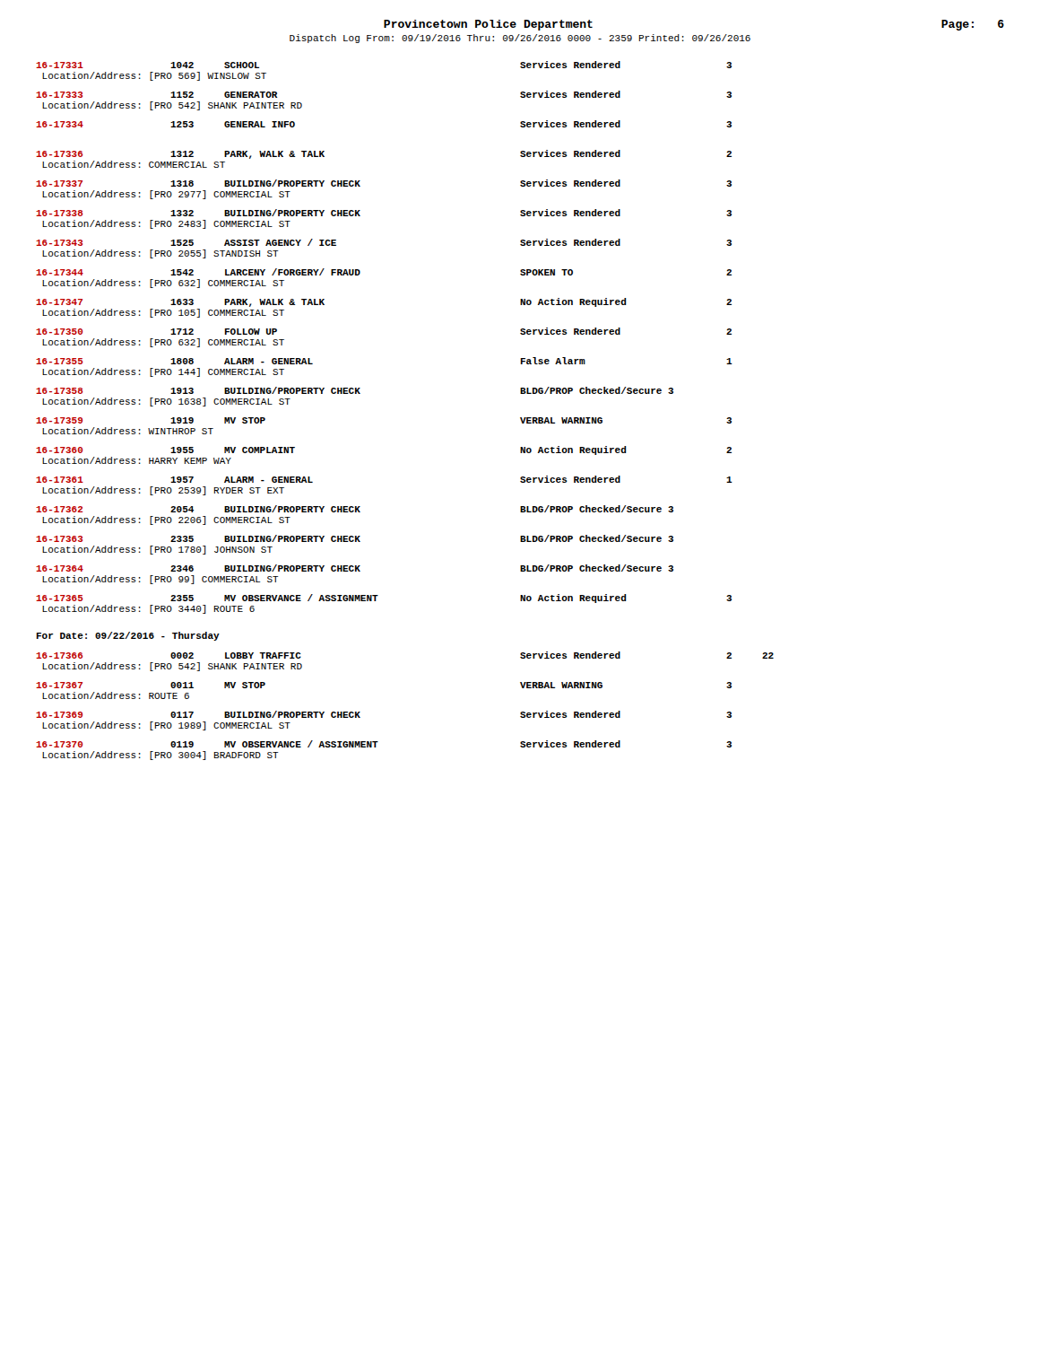Provincetown Police Department
Page: 6
Dispatch Log From: 09/19/2016 Thru: 09/26/2016 0000 - 2359 Printed: 09/26/2016
16-17331
1042
SCHOOL
Services Rendered
3
Location/Address: [PRO 569] WINSLOW ST
16-17333
1152
GENERATOR
Services Rendered
3
Location/Address: [PRO 542] SHANK PAINTER RD
16-17334
1253
GENERAL INFO
Services Rendered
3
16-17336
1312
PARK, WALK & TALK
Services Rendered
2
Location/Address: COMMERCIAL ST
16-17337
1318
BUILDING/PROPERTY CHECK
Services Rendered
3
Location/Address: [PRO 2977] COMMERCIAL ST
16-17338
1332
BUILDING/PROPERTY CHECK
Services Rendered
3
Location/Address: [PRO 2483] COMMERCIAL ST
16-17343
1525
ASSIST AGENCY / ICE
Services Rendered
3
Location/Address: [PRO 2055] STANDISH ST
16-17344
1542
LARCENY /FORGERY/ FRAUD
SPOKEN TO
2
Location/Address: [PRO 632] COMMERCIAL ST
16-17347
1633
PARK, WALK & TALK
No Action Required
2
Location/Address: [PRO 105] COMMERCIAL ST
16-17350
1712
FOLLOW UP
Services Rendered
2
Location/Address: [PRO 632] COMMERCIAL ST
16-17355
1808
ALARM - GENERAL
False Alarm
1
Location/Address: [PRO 144] COMMERCIAL ST
16-17358
1913
BUILDING/PROPERTY CHECK
BLDG/PROP Checked/Secure 3
Location/Address: [PRO 1638] COMMERCIAL ST
16-17359
1919
MV STOP
VERBAL WARNING
3
Location/Address: WINTHROP ST
16-17360
1955
MV COMPLAINT
No Action Required
2
Location/Address: HARRY KEMP WAY
16-17361
1957
ALARM - GENERAL
Services Rendered
1
Location/Address: [PRO 2539] RYDER ST EXT
16-17362
2054
BUILDING/PROPERTY CHECK
BLDG/PROP Checked/Secure 3
Location/Address: [PRO 2206] COMMERCIAL ST
16-17363
2335
BUILDING/PROPERTY CHECK
BLDG/PROP Checked/Secure 3
Location/Address: [PRO 1780] JOHNSON ST
16-17364
2346
BUILDING/PROPERTY CHECK
BLDG/PROP Checked/Secure 3
Location/Address: [PRO 99] COMMERCIAL ST
16-17365
2355
MV OBSERVANCE / ASSIGNMENT
No Action Required
3
Location/Address: [PRO 3440] ROUTE 6
For Date: 09/22/2016 - Thursday
16-17366
0002
LOBBY TRAFFIC
Services Rendered
2
22
Location/Address: [PRO 542] SHANK PAINTER RD
16-17367
0011
MV STOP
VERBAL WARNING
3
Location/Address: ROUTE 6
16-17369
0117
BUILDING/PROPERTY CHECK
Services Rendered
3
Location/Address: [PRO 1989] COMMERCIAL ST
16-17370
0119
MV OBSERVANCE / ASSIGNMENT
Services Rendered
3
Location/Address: [PRO 3004] BRADFORD ST